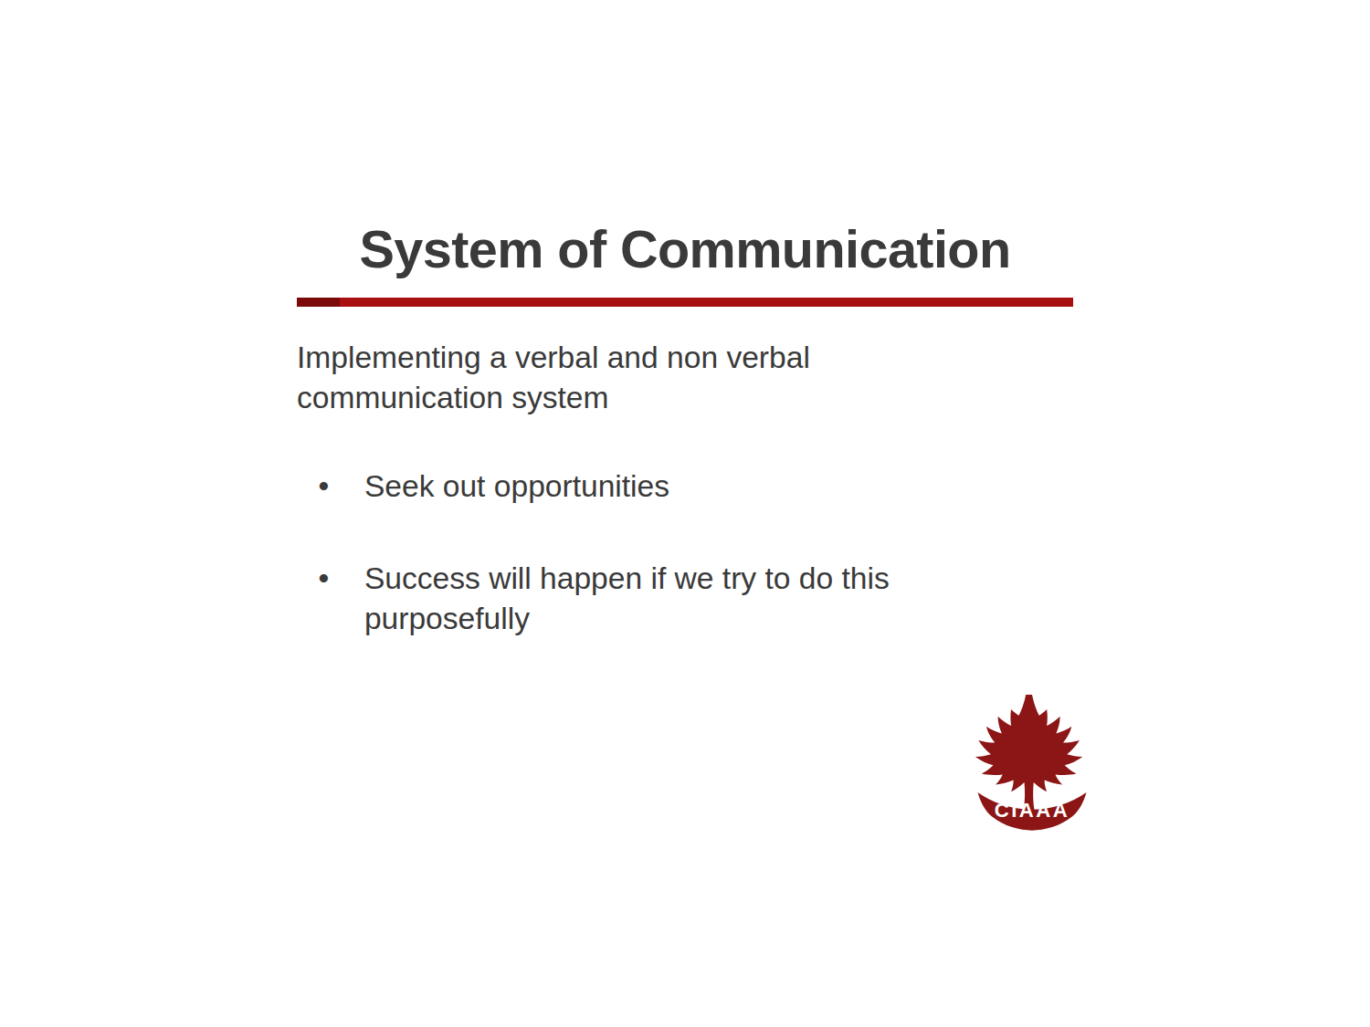System of Communication
Implementing a verbal and non verbal communication system
Seek out opportunities
Success will happen if we try to do this purposefully
CIAAA